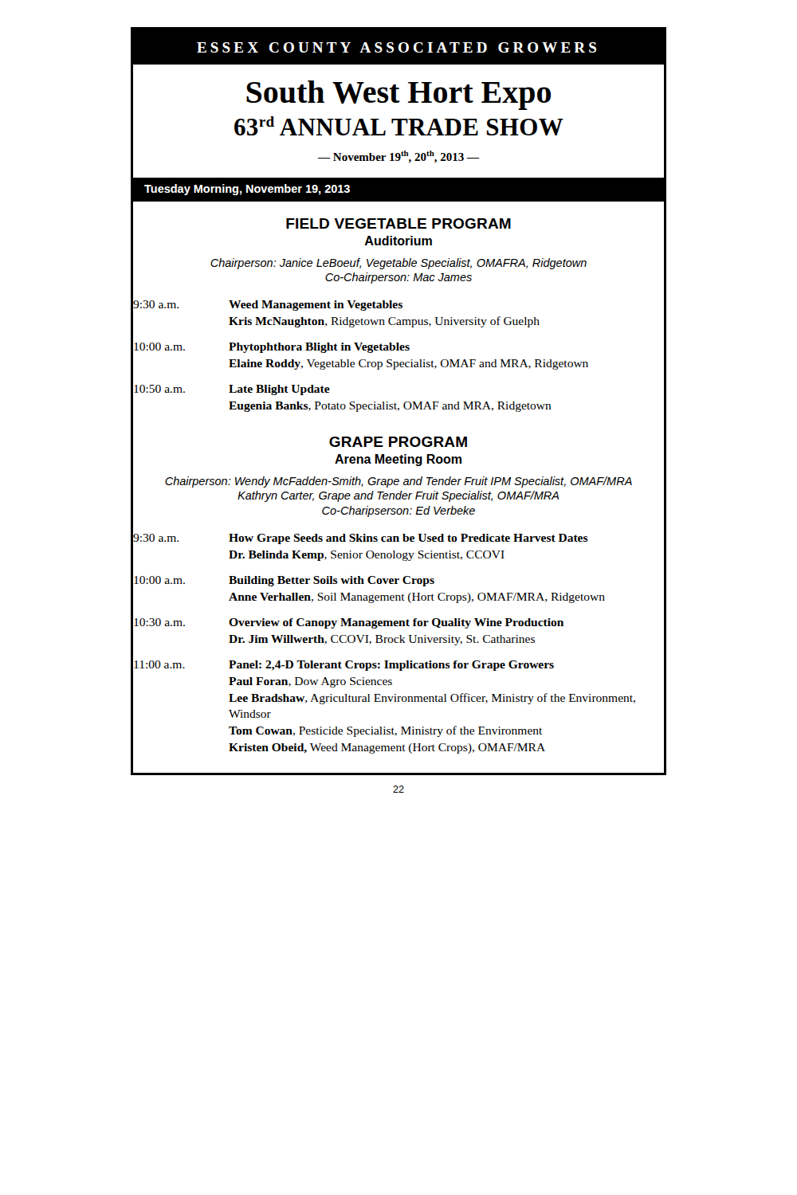Essex County Associated Growers
South West Hort Expo
63rd Annual Trade Show
— November 19th, 20th, 2013 —
Tuesday Morning, November 19, 2013
FIELD VEGETABLE PROGRAM
Auditorium
Chairperson: Janice LeBoeuf, Vegetable Specialist, OMAFRA, Ridgetown
Co-Chairperson: Mac James
| 9:30 a.m. | Weed Management in Vegetables Kris McNaughton , Ridgetown Campus, University of Guelph |
| 10:00 a.m. | Phytophthora Blight in Vegetables Elaine Roddy , Vegetable Crop Specialist, OMAF and MRA, Ridgetown |
| 10:50 a.m. | Late Blight Update Eugenia Banks , Potato Specialist, OMAF and MRA, Ridgetown |
GRAPE PROGRAM
Arena Meeting Room
Chairperson: Wendy McFadden-Smith, Grape and Tender Fruit IPM Specialist, OMAF/MRA
Kathryn Carter, Grape and Tender Fruit Specialist, OMAF/MRA
Co-Charipserson: Ed Verbeke
| 9:30 a.m. | How Grape Seeds and Skins can be Used to Predicate Harvest Dates Dr. Belinda Kemp , Senior Oenology Scientist, CCOVI |
| 10:00 a.m. | Building Better Soils with Cover Crops Anne Verhallen , Soil Management (Hort Crops), OMAF/MRA, Ridgetown |
| 10:30 a.m. | Overview of Canopy Management for Quality Wine Production Dr. Jim Willwerth , CCOVI, Brock University, St. Catharines |
| 11:00 a.m. | Panel: 2,4-D Tolerant Crops: Implications for Grape Growers Paul Foran , Dow Agro Sciences Lee Bradshaw , Agricultural Environmental Officer, Ministry of the Environment, Windsor Tom Cowan , Pesticide Specialist, Ministry of the Environment Kristen Obeid, Weed Management (Hort Crops), OMAF/MRA |
22